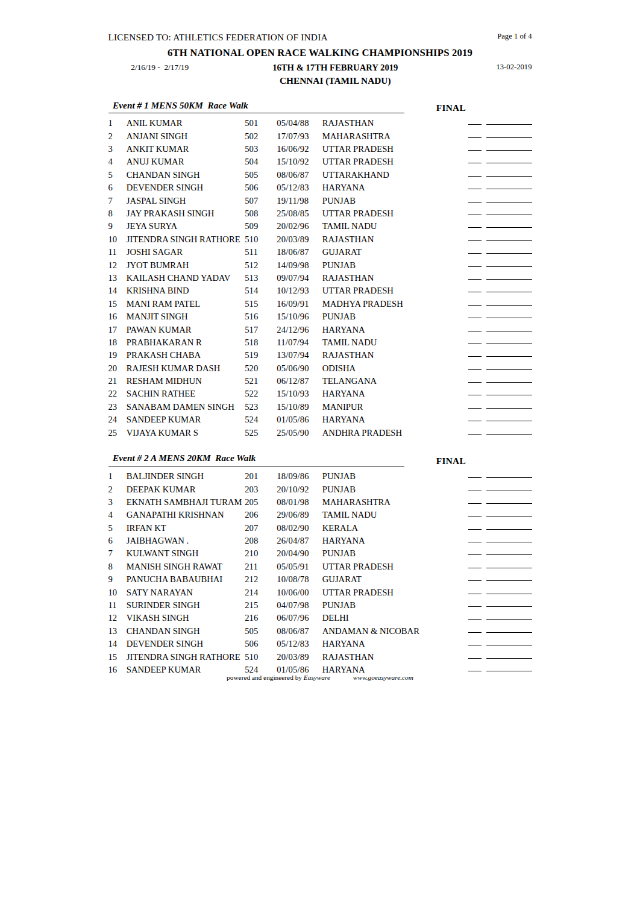LICENSED TO: ATHLETICS FEDERATION OF INDIA
Page 1 of 4
6TH NATIONAL OPEN RACE WALKING CHAMPIONSHIPS 2019
2/16/19 - 2/17/19
16TH & 17TH FEBRUARY 2019
CHENNAI (TAMIL NADU)
13-02-2019
Event # 1 MENS 50KM Race Walk
FINAL
| 1 | ANIL KUMAR | 501 | 05/04/88 | RAJASTHAN | |
| 2 | ANJANI SINGH | 502 | 17/07/93 | MAHARASHTRA | |
| 3 | ANKIT KUMAR | 503 | 16/06/92 | UTTAR PRADESH | |
| 4 | ANUJ KUMAR | 504 | 15/10/92 | UTTAR PRADESH | |
| 5 | CHANDAN SINGH | 505 | 08/06/87 | UTTARAKHAND | |
| 6 | DEVENDER SINGH | 506 | 05/12/83 | HARYANA | |
| 7 | JASPAL SINGH | 507 | 19/11/98 | PUNJAB | |
| 8 | JAY PRAKASH SINGH | 508 | 25/08/85 | UTTAR PRADESH | |
| 9 | JEYA SURYA | 509 | 20/02/96 | TAMIL NADU | |
| 10 | JITENDRA SINGH RATHORE | 510 | 20/03/89 | RAJASTHAN | |
| 11 | JOSHI SAGAR | 511 | 18/06/87 | GUJARAT | |
| 12 | JYOT BUMRAH | 512 | 14/09/98 | PUNJAB | |
| 13 | KAILASH CHAND YADAV | 513 | 09/07/94 | RAJASTHAN | |
| 14 | KRISHNA BIND | 514 | 10/12/93 | UTTAR PRADESH | |
| 15 | MANI RAM PATEL | 515 | 16/09/91 | MADHYA PRADESH | |
| 16 | MANJIT SINGH | 516 | 15/10/96 | PUNJAB | |
| 17 | PAWAN KUMAR | 517 | 24/12/96 | HARYANA | |
| 18 | PRABHAKARAN R | 518 | 11/07/94 | TAMIL NADU | |
| 19 | PRAKASH CHABA | 519 | 13/07/94 | RAJASTHAN | |
| 20 | RAJESH KUMAR DASH | 520 | 05/06/90 | ODISHA | |
| 21 | RESHAM MIDHUN | 521 | 06/12/87 | TELANGANA | |
| 22 | SACHIN RATHEE | 522 | 15/10/93 | HARYANA | |
| 23 | SANABAM DAMEN SINGH | 523 | 15/10/89 | MANIPUR | |
| 24 | SANDEEP KUMAR | 524 | 01/05/86 | HARYANA | |
| 25 | VIJAYA KUMAR S | 525 | 25/05/90 | ANDHRA PRADESH | |
Event # 2 A MENS 20KM Race Walk
FINAL
| 1 | BALJINDER SINGH | 201 | 18/09/86 | PUNJAB | |
| 2 | DEEPAK KUMAR | 203 | 20/10/92 | PUNJAB | |
| 3 | EKNATH SAMBHAJI TURAM | 205 | 08/01/98 | MAHARASHTRA | |
| 4 | GANAPATHI KRISHNAN | 206 | 29/06/89 | TAMIL NADU | |
| 5 | IRFAN KT | 207 | 08/02/90 | KERALA | |
| 6 | JAIBHAGWAN . | 208 | 26/04/87 | HARYANA | |
| 7 | KULWANT SINGH | 210 | 20/04/90 | PUNJAB | |
| 8 | MANISH SINGH RAWAT | 211 | 05/05/91 | UTTAR PRADESH | |
| 9 | PANUCHA BABAUBHAI | 212 | 10/08/78 | GUJARAT | |
| 10 | SATY NARAYAN | 214 | 10/06/00 | UTTAR PRADESH | |
| 11 | SURINDER SINGH | 215 | 04/07/98 | PUNJAB | |
| 12 | VIKASH SINGH | 216 | 06/07/96 | DELHI | |
| 13 | CHANDAN SINGH | 505 | 08/06/87 | ANDAMAN & NICOBAR | |
| 14 | DEVENDER SINGH | 506 | 05/12/83 | HARYANA | |
| 15 | JITENDRA SINGH RATHORE | 510 | 20/03/89 | RAJASTHAN | |
| 16 | SANDEEP KUMAR | 524 | 01/05/86 | HARYANA | |
powered and engineered by Easyware www.goeasyware.com